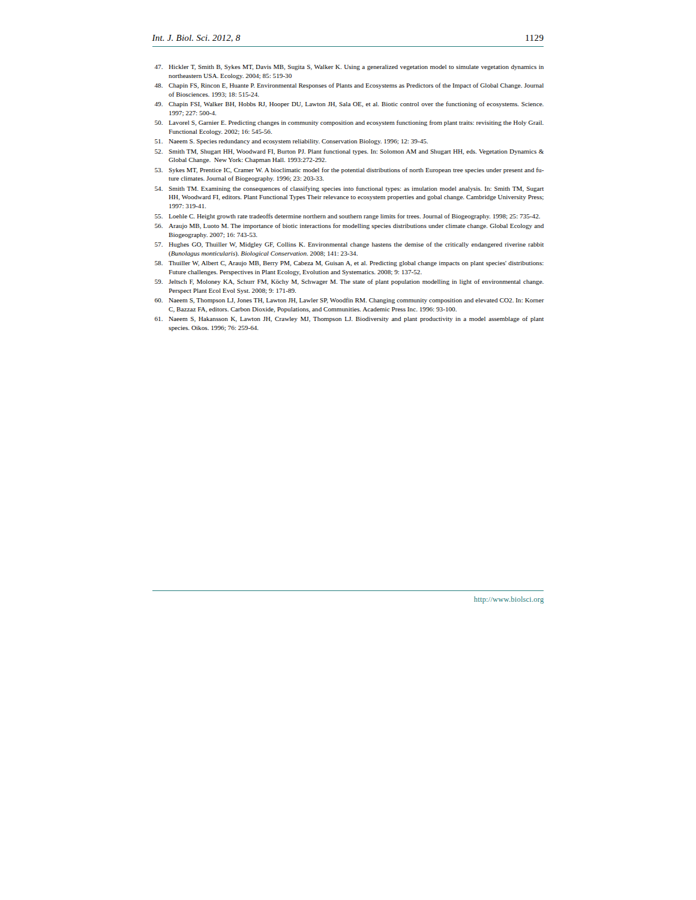Int. J. Biol. Sci. 2012, 8
1129
Hickler T, Smith B, Sykes MT, Davis MB, Sugita S, Walker K. Using a generalized vegetation model to simulate vegetation dynamics in northeastern USA. Ecology. 2004; 85: 519-30
Chapin FS, Rincon E, Huante P. Environmental Responses of Plants and Ecosystems as Predictors of the Impact of Global Change. Journal of Biosciences. 1993; 18: 515-24.
Chapin FSI, Walker BH, Hobbs RJ, Hooper DU, Lawton JH, Sala OE, et al. Biotic control over the functioning of ecosystems. Science. 1997; 227: 500-4.
Lavorel S, Garnier E. Predicting changes in community composition and ecosystem functioning from plant traits: revisiting the Holy Grail. Functional Ecology. 2002; 16: 545-56.
Naeem S. Species redundancy and ecosystem reliability. Conservation Biology. 1996; 12: 39-45.
Smith TM, Shugart HH, Woodward FI, Burton PJ. Plant functional types. In: Solomon AM and Shugart HH, eds. Vegetation Dynamics & Global Change. New York: Chapman Hall. 1993:272-292.
Sykes MT, Prentice IC, Cramer W. A bioclimatic model for the potential distributions of north European tree species under present and future climates. Journal of Biogeography. 1996; 23: 203-33.
Smith TM. Examining the consequences of classifying species into functional types: as imulation model analysis. In: Smith TM, Sugart HH, Woodward FI, editors. Plant Functional Types Their relevance to ecosystem properties and gobal change. Cambridge University Press; 1997: 319-41.
Loehle C. Height growth rate tradeoffs determine northern and southern range limits for trees. Journal of Biogeography. 1998; 25: 735-42.
Araujo MB, Luoto M. The importance of biotic interactions for modelling species distributions under climate change. Global Ecology and Biogeography. 2007; 16: 743-53.
Hughes GO, Thuiller W, Midgley GF, Collins K. Environmental change hastens the demise of the critically endangered riverine rabbit (Bunolagus monticularis). Biological Conservation. 2008; 141: 23-34.
Thuiller W, Albert C, Araujo MB, Berry PM, Cabeza M, Guisan A, et al. Predicting global change impacts on plant species' distributions: Future challenges. Perspectives in Plant Ecology, Evolution and Systematics. 2008; 9: 137-52.
Jeltsch F, Moloney KA, Schurr FM, Köchy M, Schwager M. The state of plant population modelling in light of environmental change. Perspect Plant Ecol Evol Syst. 2008; 9: 171-89.
Naeem S, Thompson LJ, Jones TH, Lawton JH, Lawler SP, Woodfin RM. Changing community composition and elevated CO2. In: Korner C, Bazzaz FA, editors. Carbon Dioxide, Populations, and Communities. Academic Press Inc. 1996: 93-100.
Naeem S, Hakansson K, Lawton JH, Crawley MJ, Thompson LJ. Biodiversity and plant productivity in a model assemblage of plant species. Oikos. 1996; 76: 259-64.
http://www.biolsci.org